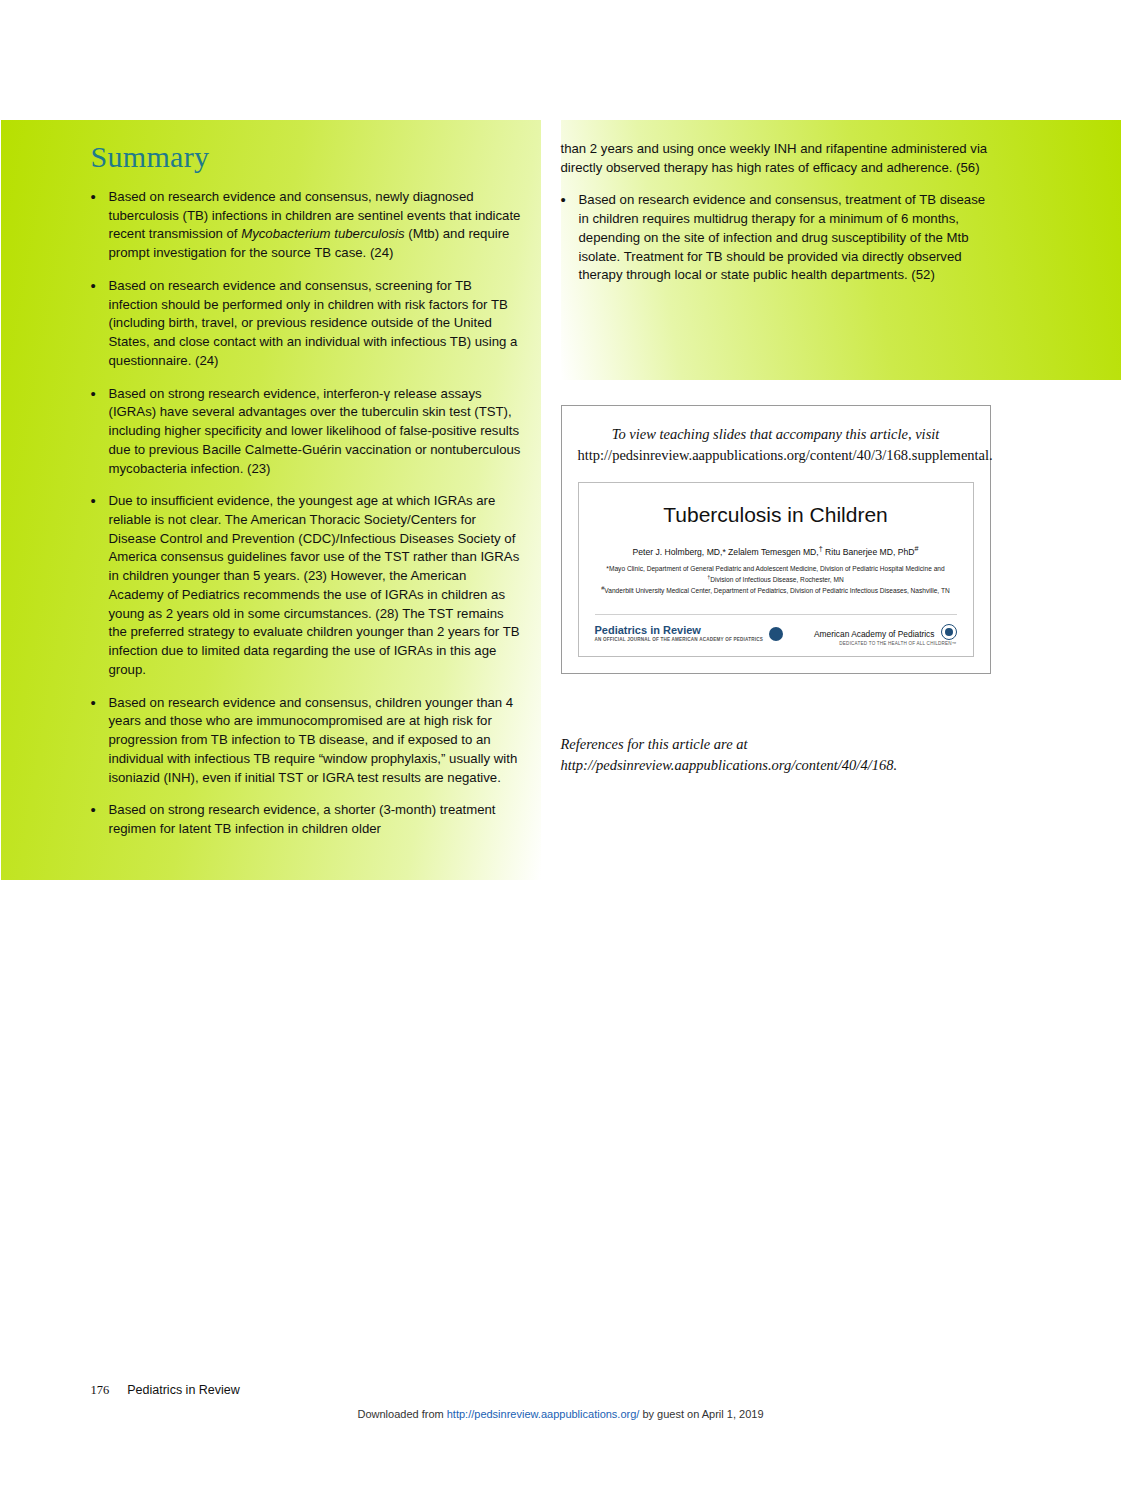Summary
Based on research evidence and consensus, newly diagnosed tuberculosis (TB) infections in children are sentinel events that indicate recent transmission of Mycobacterium tuberculosis (Mtb) and require prompt investigation for the source TB case. (24)
Based on research evidence and consensus, screening for TB infection should be performed only in children with risk factors for TB (including birth, travel, or previous residence outside of the United States, and close contact with an individual with infectious TB) using a questionnaire. (24)
Based on strong research evidence, interferon-γ release assays (IGRAs) have several advantages over the tuberculin skin test (TST), including higher specificity and lower likelihood of false-positive results due to previous Bacille Calmette-Guérin vaccination or nontuberculous mycobacteria infection. (23)
Due to insufficient evidence, the youngest age at which IGRAs are reliable is not clear. The American Thoracic Society/Centers for Disease Control and Prevention (CDC)/Infectious Diseases Society of America consensus guidelines favor use of the TST rather than IGRAs in children younger than 5 years. (23) However, the American Academy of Pediatrics recommends the use of IGRAs in children as young as 2 years old in some circumstances. (28) The TST remains the preferred strategy to evaluate children younger than 2 years for TB infection due to limited data regarding the use of IGRAs in this age group.
Based on research evidence and consensus, children younger than 4 years and those who are immunocompromised are at high risk for progression from TB infection to TB disease, and if exposed to an individual with infectious TB require “window prophylaxis,” usually with isoniazid (INH), even if initial TST or IGRA test results are negative.
Based on strong research evidence, a shorter (3-month) treatment regimen for latent TB infection in children older
than 2 years and using once weekly INH and rifapentine administered via directly observed therapy has high rates of efficacy and adherence. (56)
Based on research evidence and consensus, treatment of TB disease in children requires multidrug therapy for a minimum of 6 months, depending on the site of infection and drug susceptibility of the Mtb isolate. Treatment for TB should be provided via directly observed therapy through local or state public health departments. (52)
To view teaching slides that accompany this article, visit http://pedsinreview.aappublications.org/content/40/3/168.supplemental.
Tuberculosis in Children
Peter J. Holmberg, MD,* Zelalem Temesgen MD,† Ritu Banerjee MD, PhD#
*Mayo Clinic, Department of General Pediatric and Adolescent Medicine, Division of Pediatric Hospital Medicine and †Division of Infectious Disease, Rochester, MN
#Vanderbilt University Medical Center, Department of Pediatrics, Division of Pediatric Infectious Diseases, Nashville, TN
Pediatrics in ReviewAN OFFICIAL JOURNAL OF THE AMERICAN ACADEMY OF PEDIATRICS
American Academy of Pediatrics
DEDICATED TO THE HEALTH OF ALL CHILDREN™
References for this article are at http://pedsinreview.aappublications.org/content/40/4/168.
176 Pediatrics in Review
Downloaded from http://pedsinreview.aappublications.org/ by guest on April 1, 2019